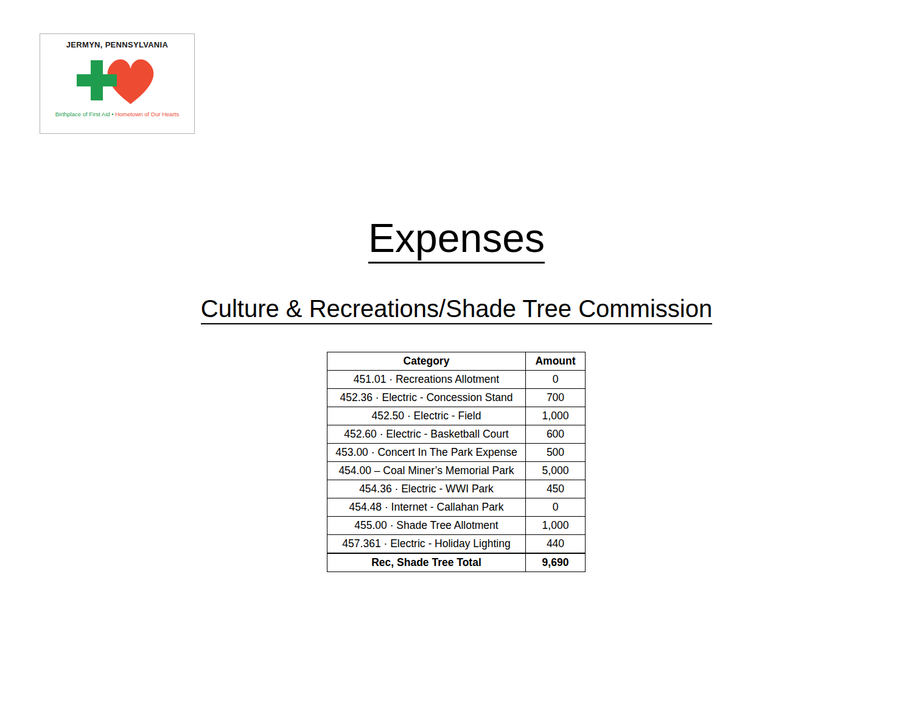JERMYN, PENNSYLVANIA
Birthplace of First Aid • Hometown of Our Hearts
Expenses
Culture & Recreations/Shade Tree Commission
| Category | Amount |
| --- | --- |
| 451.01 · Recreations Allotment | 0 |
| 452.36 · Electric - Concession Stand | 700 |
| 452.50 · Electric - Field | 1,000 |
| 452.60 · Electric - Basketball Court | 600 |
| 453.00 · Concert In The Park Expense | 500 |
| 454.00 – Coal Miner’s Memorial Park | 5,000 |
| 454.36 · Electric - WWI Park | 450 |
| 454.48 · Internet - Callahan Park | 0 |
| 455.00 · Shade Tree Allotment | 1,000 |
| 457.361 · Electric - Holiday Lighting | 440 |
| Rec, Shade Tree Total | 9,690 |